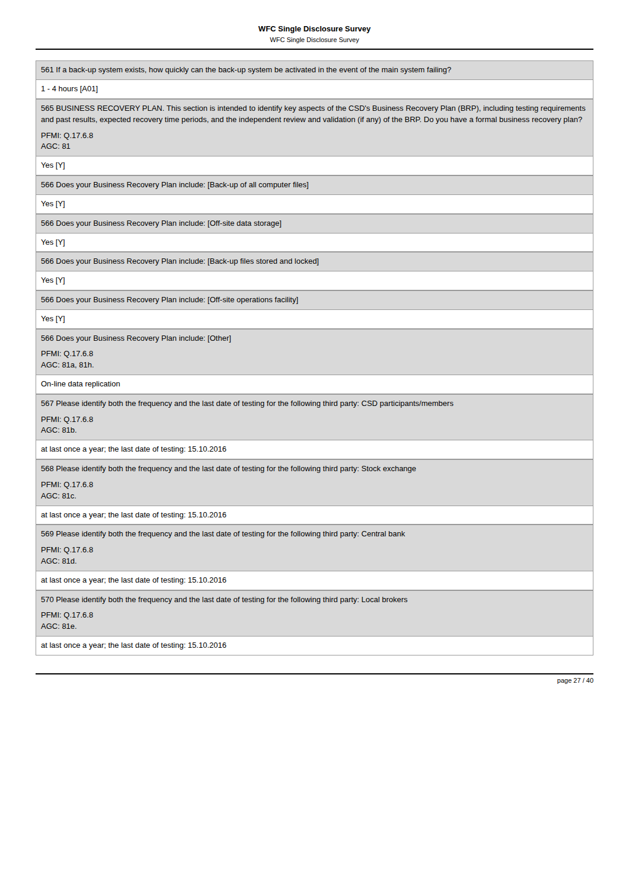WFC Single Disclosure Survey
WFC Single Disclosure Survey
| 561 If a back-up system exists, how quickly can the back-up system be activated in the event of the main system failing? |
| 1 - 4 hours [A01] |
| 565 BUSINESS RECOVERY PLAN. This section is intended to identify key aspects of the CSD's Business Recovery Plan (BRP), including testing requirements and past results, expected recovery time periods, and the independent review and validation (if any) of the BRP. Do you have a formal business recovery plan? PFMI: Q.17.6.8 AGC: 81 |
| Yes [Y] |
| 566 Does your Business Recovery Plan include: [Back-up of all computer files] |
| Yes [Y] |
| 566 Does your Business Recovery Plan include: [Off-site data storage] |
| Yes [Y] |
| 566 Does your Business Recovery Plan include: [Back-up files stored and locked] |
| Yes [Y] |
| 566 Does your Business Recovery Plan include: [Off-site operations facility] |
| Yes [Y] |
| 566 Does your Business Recovery Plan include: [Other] PFMI: Q.17.6.8 AGC: 81a, 81h. |
| On-line data replication |
| 567 Please identify both the frequency and the last date of testing for the following third party: CSD participants/members PFMI: Q.17.6.8 AGC: 81b. |
| at last once a year; the last date of testing: 15.10.2016 |
| 568 Please identify both the frequency and the last date of testing for the following third party: Stock exchange PFMI: Q.17.6.8 AGC: 81c. |
| at last once a year; the last date of testing: 15.10.2016 |
| 569 Please identify both the frequency and the last date of testing for the following third party: Central bank PFMI: Q.17.6.8 AGC: 81d. |
| at last once a year; the last date of testing: 15.10.2016 |
| 570 Please identify both the frequency and the last date of testing for the following third party: Local brokers PFMI: Q.17.6.8 AGC: 81e. |
| at last once a year; the last date of testing: 15.10.2016 |
page 27 / 40